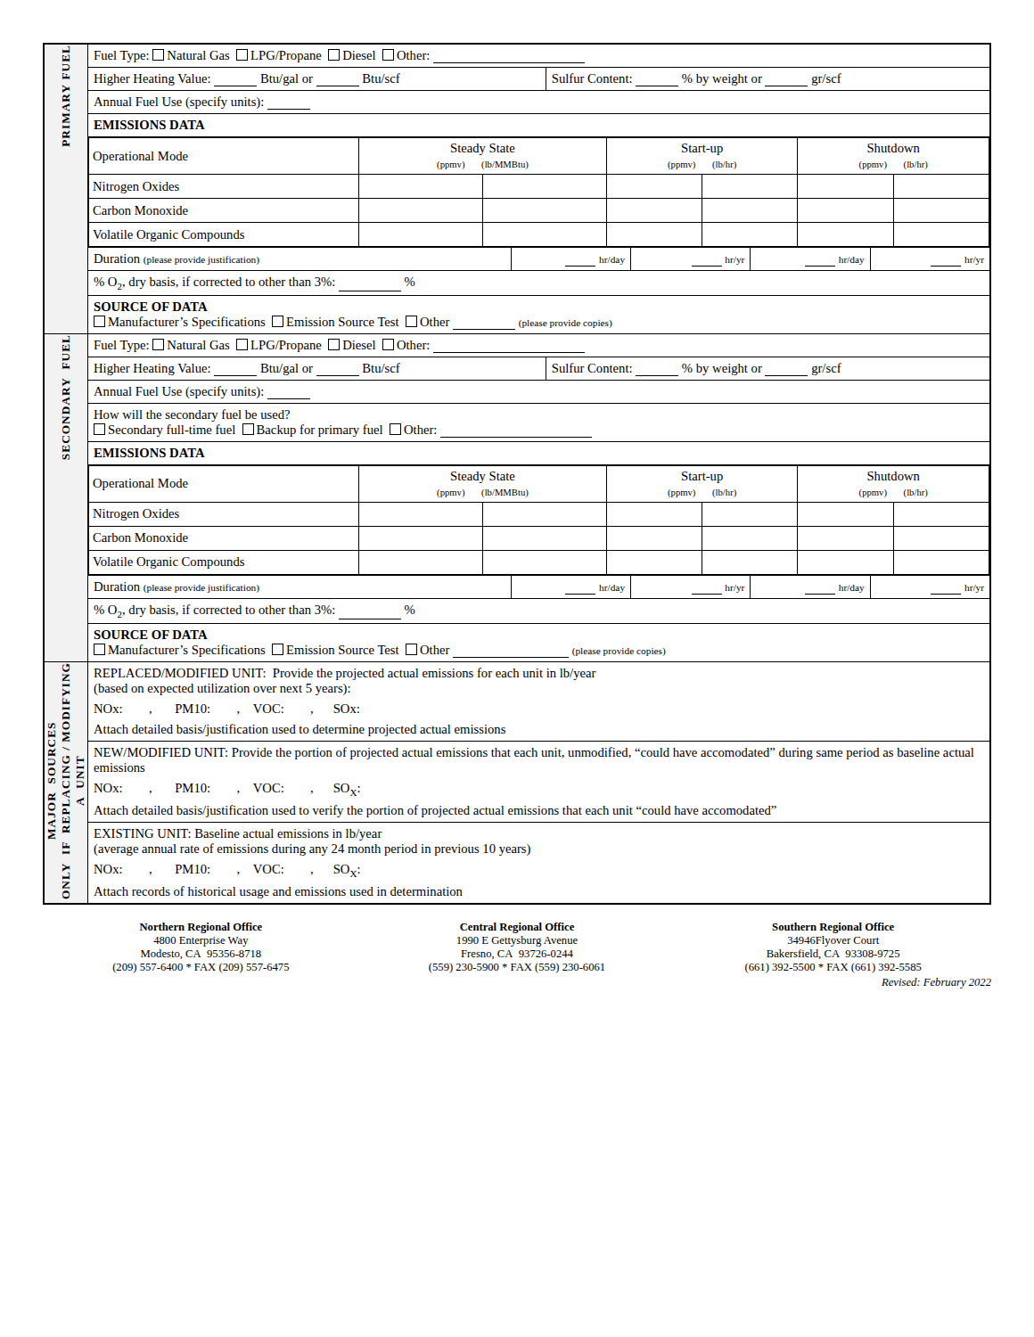| PRIMARY FUEL | Fuel Type: Natural Gas LPG/Propane Diesel Other: Higher Heating Value: Btu/gal or Btu/scf Sulfur Content: % by weight or gr/scf Annual Fuel Use (specify units): EMISSIONS DATA / Operational Mode / Steady State (ppmv) (lb/MMBtu) / Start-up (ppmv) (lb/hr) / Shutdown (ppmv) (lb/hr) / / --- / --- / --- / --- / / Nitrogen Oxides / / / / / / / / Carbon Monoxide / / / / / / / / Volatile Organic Compounds / / / / / / / Duration (please provide justification) hr/day hr/yr hr/day hr/yr % O 2 , dry basis, if corrected to other than 3%: % SOURCE OF DATA Manufacturer’s Specifications Emission Source Test Other (please provide copies) |
| SECONDARY FUEL | Fuel Type: Natural Gas LPG/Propane Diesel Other: Higher Heating Value: Btu/gal or Btu/scf Sulfur Content: % by weight or gr/scf Annual Fuel Use (specify units): How will the secondary fuel be used? Secondary full-time fuel Backup for primary fuel Other: EMISSIONS DATA / Operational Mode / Steady State (ppmv) (lb/MMBtu) / Start-up (ppmv) (lb/hr) / Shutdown (ppmv) (lb/hr) / / --- / --- / --- / --- / / Nitrogen Oxides / / / / / / / / Carbon Monoxide / / / / / / / / Volatile Organic Compounds / / / / / / / Duration (please provide justification) hr/day hr/yr hr/day hr/yr % O 2 , dry basis, if corrected to other than 3%: % SOURCE OF DATA Manufacturer’s Specifications Emission Source Test Other (please provide copies) |
| MAJOR SOURCES ONLY IF REPLACING / MODIFYING A UNIT | REPLACED/MODIFIED UNIT: Provide the projected actual emissions for each unit in lb/year (based on expected utilization over next 5 years): NOx: , PM10: , VOC: , SOx: Attach detailed basis/justification used to determine projected actual emissions NEW/MODIFIED UNIT: Provide the portion of projected actual emissions that each unit, unmodified, “could have accomodated” during same period as baseline actual emissions NOx: , PM10: , VOC: , SO X : Attach detailed basis/justification used to verify the portion of projected actual emissions that each unit “could have accomodated” EXISTING UNIT: Baseline actual emissions in lb/year (average annual rate of emissions during any 24 month period in previous 10 years) NOx: , PM10: , VOC: , SO X : Attach records of historical usage and emissions used in determination |
| Northern Regional Office 4800 Enterprise Way Modesto, CA 95356-8718 (209) 557-6400 * FAX (209) 557-6475 | Central Regional Office 1990 E Gettysburg Avenue Fresno, CA 93726-0244 (559) 230-5900 * FAX (559) 230-6061 | Southern Regional Office 34946Flyover Court Bakersfield, CA 93308-9725 (661) 392-5500 * FAX (661) 392-5585 |
Revised: February 2022